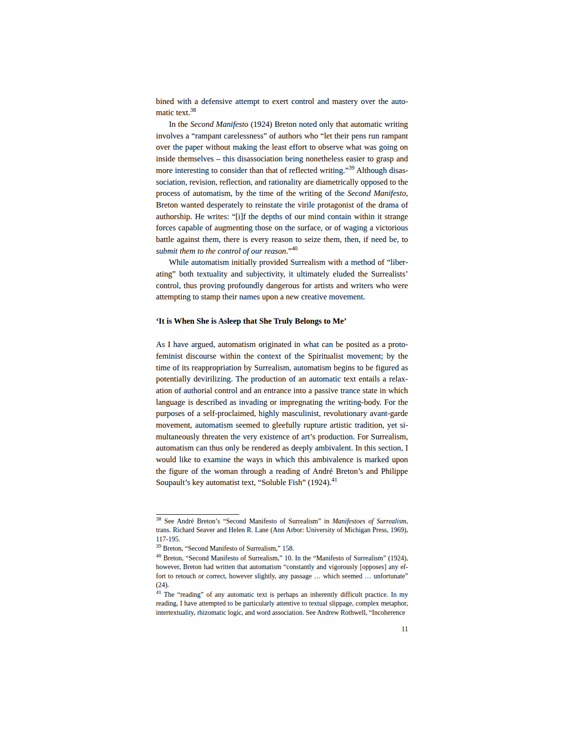bined with a defensive attempt to exert control and mastery over the automatic text.38
In the Second Manifesto (1924) Breton noted only that automatic writing involves a “rampant carelessness” of authors who “let their pens run rampant over the paper without making the least effort to observe what was going on inside themselves – this disassociation being nonetheless easier to grasp and more interesting to consider than that of reflected writing.”39 Although disassociation, revision, reflection, and rationality are diametrically opposed to the process of automatism, by the time of the writing of the Second Manifesto, Breton wanted desperately to reinstate the virile protagonist of the drama of authorship. He writes: “[i]f the depths of our mind contain within it strange forces capable of augmenting those on the surface, or of waging a victorious battle against them, there is every reason to seize them, then, if need be, to submit them to the control of our reason.”40
While automatism initially provided Surrealism with a method of “liberating” both textuality and subjectivity, it ultimately eluded the Surrealists’ control, thus proving profoundly dangerous for artists and writers who were attempting to stamp their names upon a new creative movement.
‘It is When She is Asleep that She Truly Belongs to Me’
As I have argued, automatism originated in what can be posited as a proto-feminist discourse within the context of the Spiritualist movement; by the time of its reappropriation by Surrealism, automatism begins to be figured as potentially devirilizing. The production of an automatic text entails a relaxation of authorial control and an entrance into a passive trance state in which language is described as invading or impregnating the writing-body. For the purposes of a self-proclaimed, highly masculinist, revolutionary avant-garde movement, automatism seemed to gleefully rupture artistic tradition, yet simultaneously threaten the very existence of art’s production. For Surrealism, automatism can thus only be rendered as deeply ambivalent. In this section, I would like to examine the ways in which this ambivalence is marked upon the figure of the woman through a reading of André Breton’s and Philippe Soupault’s key automatist text, “Soluble Fish” (1924).41
38 See André Breton’s “Second Manifesto of Surrealism” in Manifestoes of Surrealism, trans. Richard Seaver and Helen R. Lane (Ann Arbor: University of Michigan Press, 1969), 117-195.
39 Breton, “Second Manifesto of Surrealism,” 158.
40 Breton, “Second Manifesto of Surrealism,” 10. In the “Manifesto of Surrealism” (1924), however, Breton had written that automatism “constantly and vigorously [opposes] any effort to retouch or correct, however slightly, any passage … which seemed … unfortunate” (24).
41 The “reading” of any automatic text is perhaps an inherently difficult practice. In my reading, I have attempted to be particularly attentive to textual slippage, complex metaphor, intertextuality, rhizomatic logic, and word association. See Andrew Rothwell, “Incoherence
11